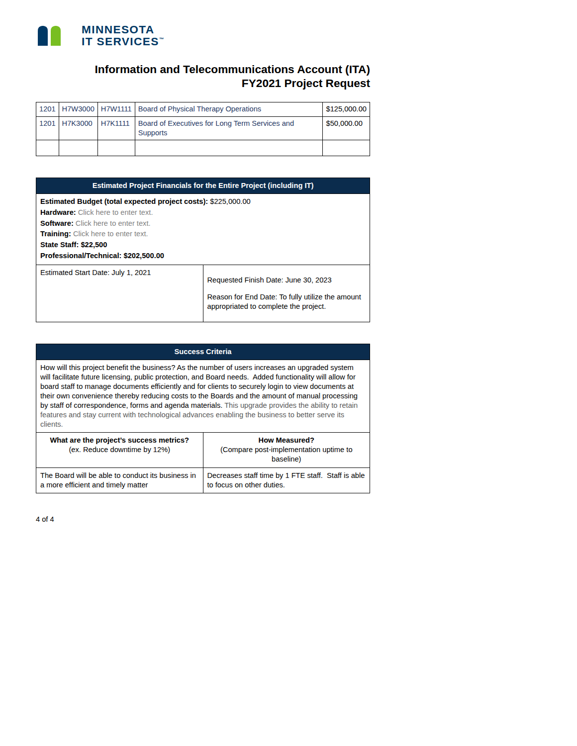MINNESOTA
IT SERVICES™
Information and Telecommunications Account (ITA)
FY2021 Project Request
| 1201 | H7W3000 | H7W1111 | Board of Physical Therapy Operations | $125,000.00 |
| 1201 | H7K3000 | H7K1111 | Board of Executives for Long Term Services and Supports | $50,000.00 |
| Estimated Project Financials for the Entire Project (including IT) |
| --- |
| Estimated Budget (total expected project costs): $225,000.00 Hardware: Click here to enter text. Software: Click here to enter text. Training: Click here to enter text. State Staff: $22,500 Professional/Technical: $202,500.00 |
| Estimated Start Date: July 1, 2021 | Requested Finish Date: June 30, 2023 Reason for End Date: To fully utilize the amount appropriated to complete the project. |
| Success Criteria |
| --- |
| How will this project benefit the business? As the number of users increases an upgraded system will facilitate future licensing, public protection, and Board needs. Added functionality will allow for board staff to manage documents efficiently and for clients to securely login to view documents at their own convenience thereby reducing costs to the Boards and the amount of manual processing by staff of correspondence, forms and agenda materials. This upgrade provides the ability to retain features and stay current with technological advances enabling the business to better serve its clients. |
| What are the project’s success metrics? (ex. Reduce downtime by 12%) | How Measured? (Compare post-implementation uptime to baseline) |
| The Board will be able to conduct its business in a more efficient and timely matter | Decreases staff time by 1 FTE staff. Staff is able to focus on other duties. |
4 of 4